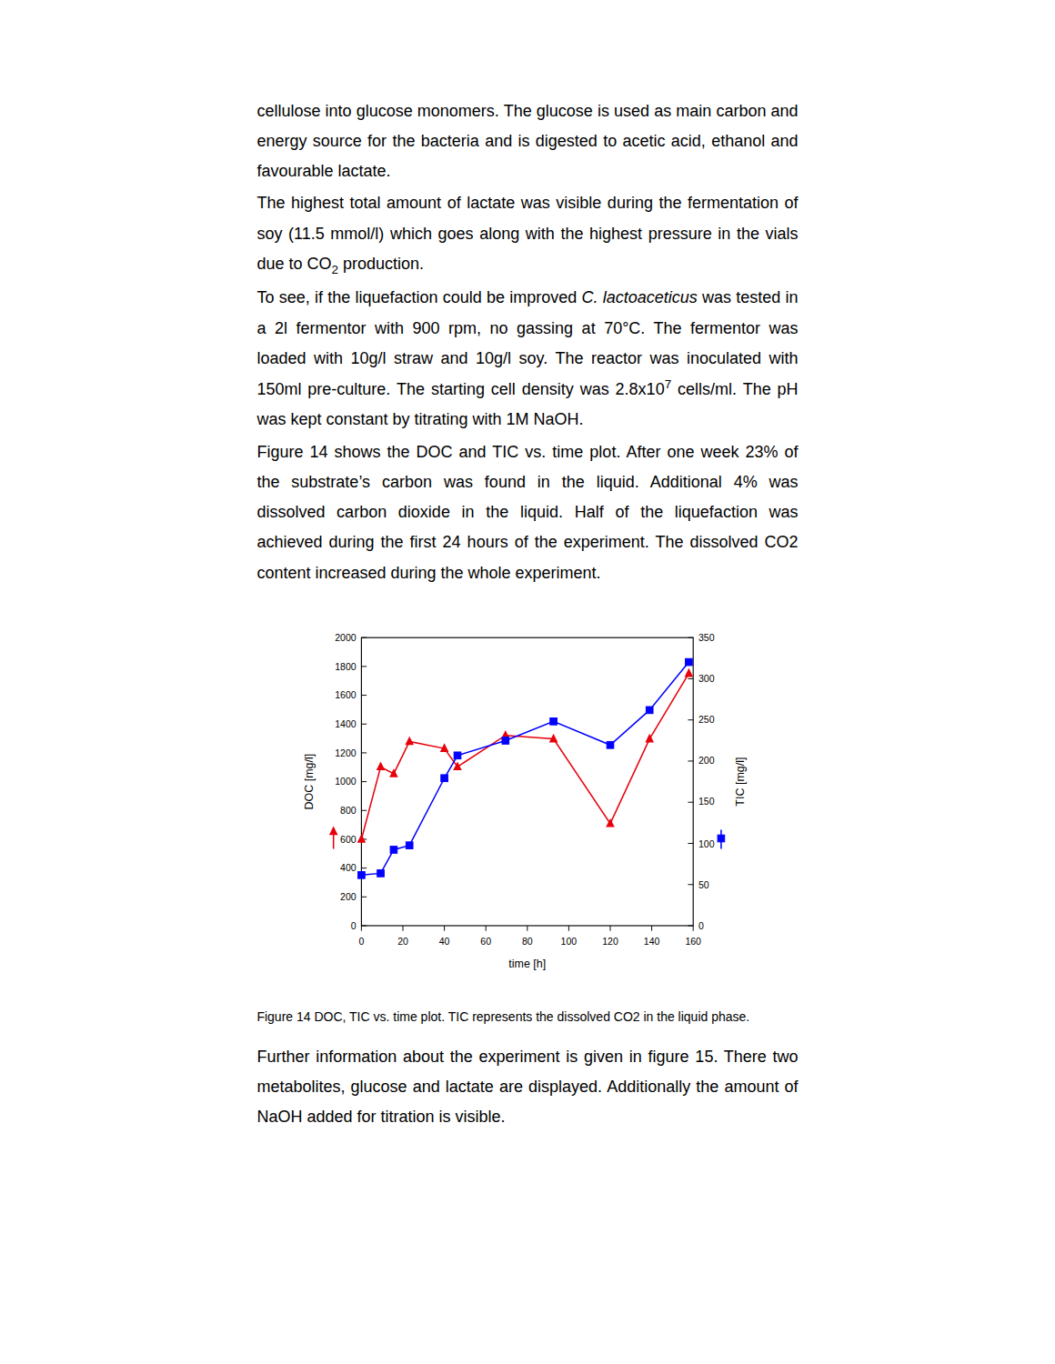cellulose into glucose monomers. The glucose is used as main carbon and energy source for the bacteria and is digested to acetic acid, ethanol and favourable lactate.
The highest total amount of lactate was visible during the fermentation of soy (11.5 mmol/l) which goes along with the highest pressure in the vials due to CO2 production.
To see, if the liquefaction could be improved C. lactoaceticus was tested in a 2l fermentor with 900 rpm, no gassing at 70°C. The fermentor was loaded with 10g/l straw and 10g/l soy. The reactor was inoculated with 150ml pre-culture. The starting cell density was 2.8x107 cells/ml. The pH was kept constant by titrating with 1M NaOH.
Figure 14 shows the DOC and TIC vs. time plot. After one week 23% of the substrate’s carbon was found in the liquid. Additional 4% was dissolved carbon dioxide in the liquid. Half of the liquefaction was achieved during the first 24 hours of the experiment. The dissolved CO2 content increased during the whole experiment.
0 200 400 600 800 1000 1200 1400 1600 1800 2000 0 50 100 150 200 250 300 350 0 20 40 60 80 100 120 140 160 time [h] DOC [mg/l] TIC [mg/l]
Figure 14 DOC, TIC vs. time plot. TIC represents the dissolved CO2 in the liquid phase.
Further information about the experiment is given in figure 15. There two metabolites, glucose and lactate are displayed. Additionally the amount of NaOH added for titration is visible.